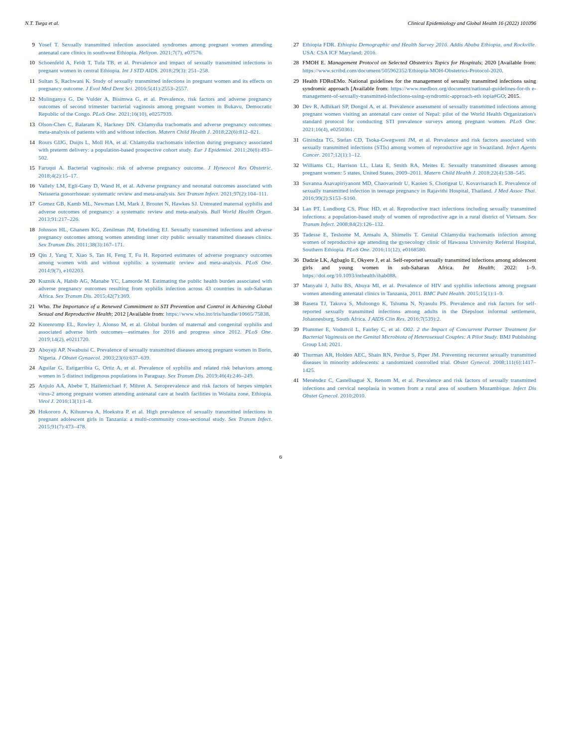N.T. Tsega et al.
Clinical Epidemiology and Global Health 16 (2022) 101096
9 Yosef T. Sexually transmitted infection associated syndromes among pregnant women attending antenatal care clinics in southwest Ethiopia. Heliyon. 2021;7(7), e07576.
10 Schoenfeld A, Feldt T, Tufa TB, et al. Prevalence and impact of sexually transmitted infections in pregnant women in central Ethiopia. Int J STD AIDS. 2018;29(3): 251–258.
11 Sultan S, Rachwani K. Study of sexually transmitted infections in pregnant women and its effects on pregnancy outcome. J Evol Med Dent Sci. 2016;5(41):2553–2557.
12 Mulinganya G, De Vulder A, Bisimwa G, et al. Prevalence, risk factors and adverse pregnancy outcomes of second trimester bacterial vaginosis among pregnant women in Bukavu, Democratic Republic of the Congo. PLoS One. 2021;16(10), e0257939.
13 Olson-Chen C, Balaram K, Hackney DN. Chlamydia trachomatis and adverse pregnancy outcomes: meta-analysis of patients with and without infection. Matern Child Health J. 2018;22(6):812–821.
14 Rours GIJG, Duijts L, Moll HA, et al. Chlamydia trachomatis infection during pregnancy associated with preterm delivery: a population-based prospective cohort study. Eur J Epidemiol. 2011;26(6):493–502.
15 Faruqui A. Bacterial vaginosis: risk of adverse pregnancy outcome. J Hyneocol Res Obstetric. 2018;4(2):15–17.
16 Vallely LM, Egli-Gany D, Wand H, et al. Adverse pregnancy and neonatal outcomes associated with Neisseria gonorrhoeae: systematic review and meta-analysis. Sex Transm Infect. 2021;97(2):104–111.
17 Gomez GB, Kamb ML, Newman LM, Mark J, Broutet N, Hawkes SJ. Untreated maternal syphilis and adverse outcomes of pregnancy: a systematic review and meta-analysis. Bull World Health Organ. 2013;91:217–226.
18 Johnson HL, Ghanem KG, Zenilman JM, Erbelding EJ. Sexually transmitted infections and adverse pregnancy outcomes among women attending inner city public sexually transmitted diseases clinics. Sex Transm Dis. 2011;38(3):167–171.
19 Qin J, Yang T, Xiao S, Tan H, Feng T, Fu H. Reported estimates of adverse pregnancy outcomes among women with and without syphilis: a systematic review and meta-analysis. PLoS One. 2014;9(7), e102203.
20 Kuznik A, Habib AG, Manabe YC, Lamorde M. Estimating the public health burden associated with adverse pregnancy outcomes resulting from syphilis infection across 43 countries in sub-Saharan Africa. Sex Transm Dis. 2015;42(7):369.
21 Who. The Importance of a Renewed Commitment to STI Prevention and Control in Achieving Global Sexual and Reproductive Health; 2012 [Available from: https://www.who.int/iris/handle/10665/75838.
22 Korenromp EL, Rowley J, Alonso M, et al. Global burden of maternal and congenital syphilis and associated adverse birth outcomes—estimates for 2016 and progress since 2012. PLoS One. 2019;14(2), e0211720.
23 Aboyeji AP, Nwabuisi C. Prevalence of sexually transmitted diseases among pregnant women in Ilorin, Nigeria. J Obstet Gynaecol. 2003;23(6):637–639.
24 Aguilar G, Estigarribia G, Ortiz A, et al. Prevalence of syphilis and related risk behaviors among women in 5 distinct indigenous populations in Paraguay. Sex Transm Dis. 2019;46(4):246–249.
25 Anjulo AA, Abebe T, Hailemichael F, Mihret A. Seroprevalence and risk factors of herpes simplex virus-2 among pregnant women attending antenatal care at health facilities in Wolaita zone, Ethiopia. Virol J. 2016;13(1):1–8.
26 Hokororo A, Kihunrwa A, Hoekstra P, et al. High prevalence of sexually transmitted infections in pregnant adolescent girls in Tanzania: a multi-community cross-sectional study. Sex Transm Infect. 2015;91(7):473–478.
27 Ethiopia FDR. Ethiopia Demographic and Health Survey 2016. Addis Ababa Ethiopia, and Rockville. USA: CSA ICF Maryland; 2016.
28 FMOH E. Management Protocol on Selected Obstetrics Topics for Hospitals; 2020 [Available from: https://www.scribd.com/document/505962352/Ethiopia-MOH-Obstetrics-Protocol-2020.
29 Health FDRoEMo. National guidelines for the management of sexually transmitted infections using syndromic approach [Available from: https://www.medbox.org/document/national-guidelines-for-th e-management-of-sexually-transmitted-infections-using-syndromic-approach-eth iopia#GO; 2015.
30 Dev R, Adhikari SP, Dongol A, et al. Prevalence assessment of sexually transmitted infections among pregnant women visiting an antenatal care center of Nepal: pilot of the World Health Organization's standard protocol for conducting STI prevalence surveys among pregnant women. PLoS One. 2021;16(4), e0250361.
31 Ginindza TG, Stefan CD, Tsoka-Gwegweni JM, et al. Prevalence and risk factors associated with sexually transmitted infections (STIs) among women of reproductive age in Swaziland. Infect Agents Cancer. 2017;12(1):1–12.
32 Williams CL, Harrison LL, Llata E, Smith RA, Meites E. Sexually transmitted diseases among pregnant women: 5 states, United States, 2009–2011. Matern Child Health J. 2018;22(4):538–545.
33 Suvanna Asavapiriyanont MD, Chaovarindr U, Kaoien S, Chotigeat U, Kovavisarach E. Prevalence of sexually transmitted infection in teenage pregnancy in Rajavithi Hospital, Thailand. J Med Assoc Thai. 2016;99(2):S153–S160.
34 Lan PT, Lundborg CS, Phuc HD, et al. Reproductive tract infections including sexually transmitted infections: a population-based study of women of reproductive age in a rural district of Vietnam. Sex Transm Infect. 2008;84(2):126–132.
35 Tadesse E, Teshome M, Amsalu A, Shimelis T. Genital Chlamydia trachomatis infection among women of reproductive age attending the gynecology clinic of Hawassa University Referral Hospital, Southern Ethiopia. PLoS One. 2016;11(12), e0168580.
36 Dadzie LK, Agbaglo E, Okyere J, et al. Self-reported sexually transmitted infections among adolescent girls and young women in sub-Saharan Africa. Int Health; 2022: 1–9. https://doi.org/10.1093/inthealth/ihab088.
37 Manyahi J, Jullu BS, Abuya MI, et al. Prevalence of HIV and syphilis infections among pregnant women attending antenatal clinics in Tanzania, 2011. BMC Publ Health. 2015;15(1):1–9.
38 Basera TJ, Takuva S, Muloongo K, Tshuma N, Nyasulu PS. Prevalence and risk factors for self-reported sexually transmitted infections among adults in the Diepsloot informal settlement, Johannesburg, South Africa. J AIDS Clin Res. 2016;7(539):2.
39 Plummer E, Vodstrcil L, Fairley C, et al. O02. 2 the Impact of Concurrent Partner Treatment for Bacterial Vaginosis on the Genital Microbiota of Heterosexual Couples: A Pilot Study. BMJ Publishing Group Ltd; 2021.
40 Thurman AR, Holden AEC, Shain RN, Perdue S, Piper JM. Preventing recurrent sexually transmitted diseases in minority adolescents: a randomized controlled trial. Obstet Gynecol. 2008;111(6):1417–1425.
41 Menéndez C, Castellsagué X, Renom M, et al. Prevalence and risk factors of sexually transmitted infections and cervical neoplasia in women from a rural area of southern Mozambique. Infect Dis Obstet Gynecol. 2010;2010.
6